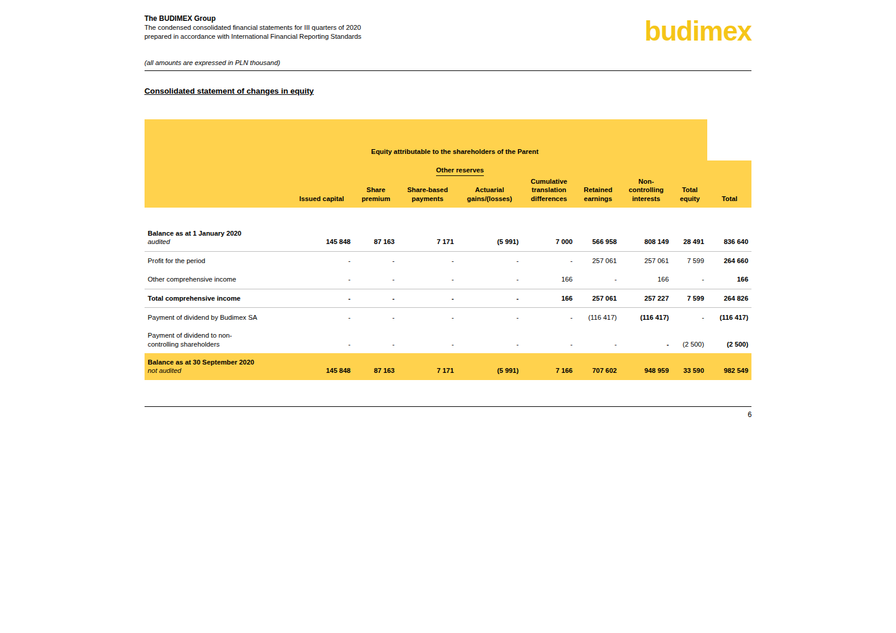The BUDIMEX Group
The condensed consolidated financial statements for III quarters of 2020
prepared in accordance with International Financial Reporting Standards
budimex
(all amounts are expressed in PLN thousand)
Consolidated statement of changes in equity
| | Equity attributable to the shareholders of the Parent | Non- controlling interests | Total equity |
| --- | --- | --- | --- |
| Issued capital | Share premium | Other reserves | Cumulative translation differences | Retained earnings | Total |
| Share-based payments | Actuarial gains/(losses) |
| Balance as at 1 January 2020 audited | 145 848 | 87 163 | 7 171 | (5 991) | 7 000 | 566 958 | 808 149 | 28 491 | 836 640 |
| Profit for the period | - | - | - | - | - | 257 061 | 257 061 | 7 599 | 264 660 |
| Other comprehensive income | - | - | - | - | 166 | - | 166 | - | 166 |
| Total comprehensive income | - | - | - | - | 166 | 257 061 | 257 227 | 7 599 | 264 826 |
| Payment of dividend by Budimex SA | - | - | - | - | - | (116 417) | (116 417) | - | (116 417) |
| Payment of dividend to non- controlling shareholders | - | - | - | - | - | - | - | (2 500) | (2 500) |
| Balance as at 30 September 2020 not audited | 145 848 | 87 163 | 7 171 | (5 991) | 7 166 | 707 602 | 948 959 | 33 590 | 982 549 |
6